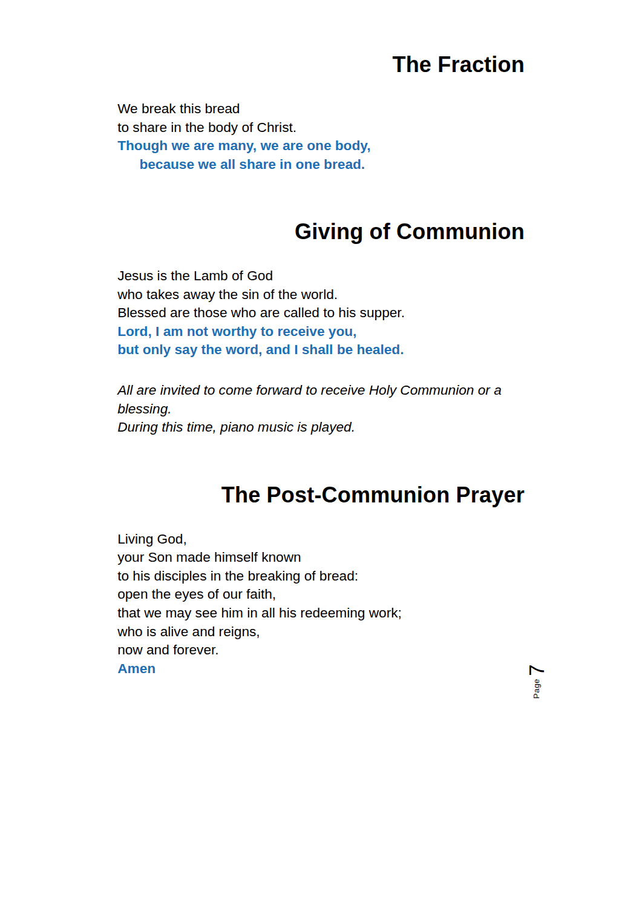The Fraction
We break this bread
to share in the body of Christ.
Though we are many, we are one body,
because we all share in one bread.
Giving of Communion
Jesus is the Lamb of God
who takes away the sin of the world.
Blessed are those who are called to his supper.
Lord, I am not worthy to receive you,
but only say the word, and I shall be healed.
All are invited to come forward to receive Holy Communion or a blessing.
During this time, piano music is played.
The Post-Communion Prayer
Living God,
your Son made himself known
to his disciples in the breaking of bread:
open the eyes of our faith,
that we may see him in all his redeeming work;
who is alive and reigns,
now and forever.
Amen
Page 7